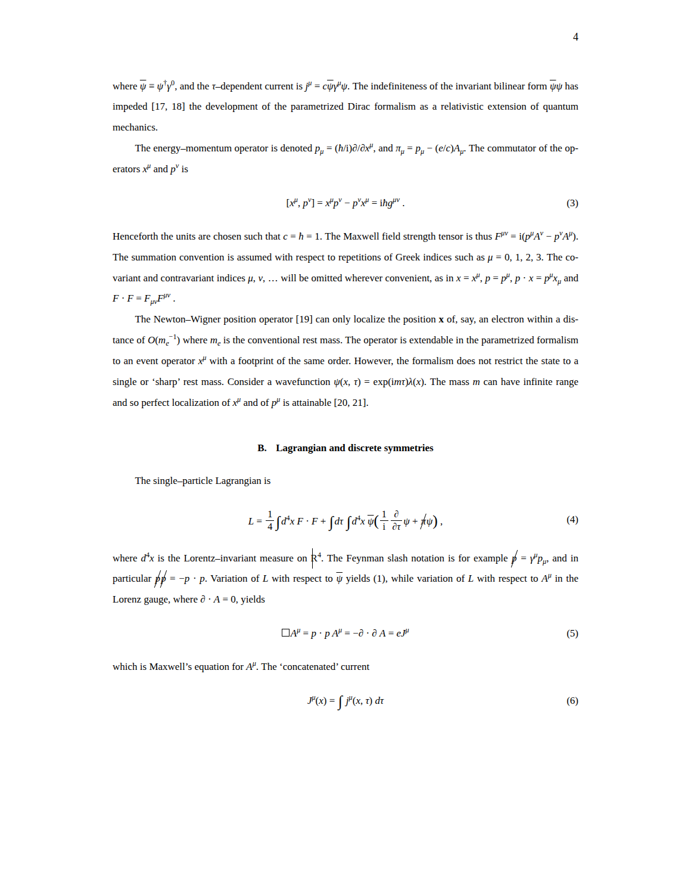4
where ψ ≡ ψ†γ0, and the τ–dependent current is jμ = cψγμψ. The indefiniteness of the invariant bilinear form ψψ has impeded [17, 18] the development of the parametrized Dirac formalism as a relativistic extension of quantum mechanics.
The energy–momentum operator is denoted pμ = (ħ/i)∂/∂xμ, and πμ = pμ − (e/c)Aμ. The commutator of the operators xμ and pν is
[xμ, pν] = xμpν − pνxμ = iħgμν . (3)
Henceforth the units are chosen such that c = ħ = 1. The Maxwell field strength tensor is thus Fμν = i(pμAν − pνAμ). The summation convention is assumed with respect to repetitions of Greek indices such as μ = 0, 1, 2, 3. The covariant and contravariant indices μ, ν, … will be omitted wherever convenient, as in x = xμ, p = pμ, p · x = pμxμ and F · F = FμνFμν .
The Newton–Wigner position operator [19] can only localize the position x of, say, an electron within a distance of O(me−1) where me is the conventional rest mass. The operator is extendable in the parametrized formalism to an event operator xμ with a footprint of the same order. However, the formalism does not restrict the state to a single or ‘sharp’ rest mass. Consider a wavefunction ψ(x, τ) = exp(imτ)λ(x). The mass m can have infinite range and so perfect localization of xμ and of pμ is attainable [20, 21].
B. Lagrangian and discrete symmetries
The single–particle Lagrangian is
L = 14∫d4x F · F + ∫dτ ∫d4x ψ(1 i∂∂τ ψ + πψ) , (4)
where d4x is the Lorentz–invariant measure on 4. The Feynman slash notation is for example p = γμpμ, and in particular pp = −p · p. Variation of L with respect to ψ yields (1), while variation of L with respect to Aμ in the Lorenz gauge, where ∂ · A = 0, yields
Aμ = p · p Aμ = −∂ · ∂ A = eJμ (5)
which is Maxwell’s equation for Aμ. The ‘concatenated’ current
Jμ(x) = ∫ jμ(x, τ) dτ (6)